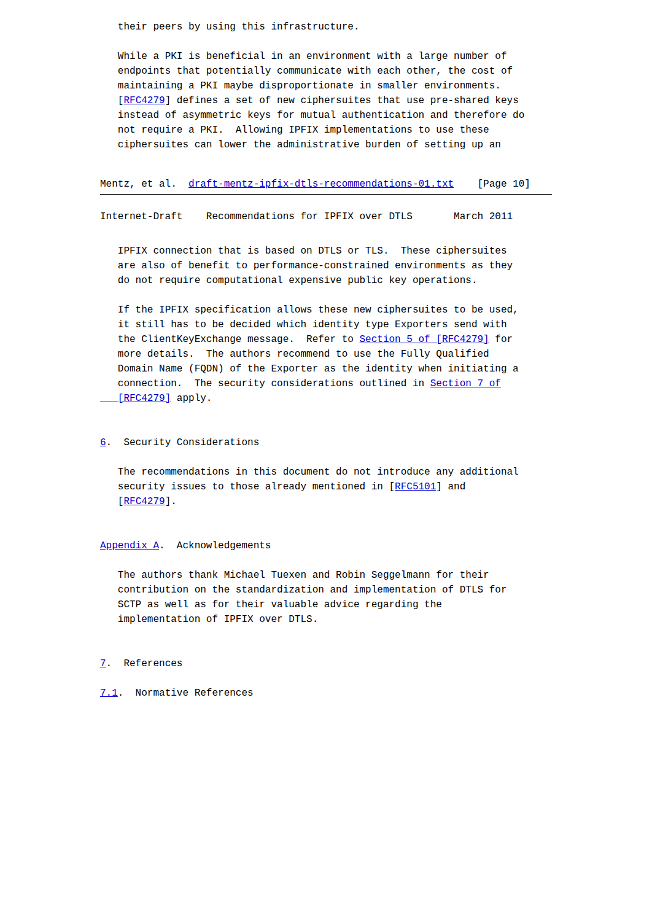their peers by using this infrastructure.

   While a PKI is beneficial in an environment with a large number of
   endpoints that potentially communicate with each other, the cost of
   maintaining a PKI maybe disproportionate in smaller environments.
   [RFC4279] defines a set of new ciphersuites that use pre-shared keys
   instead of asymmetric keys for mutual authentication and therefore do
   not require a PKI.  Allowing IPFIX implementations to use these
   ciphersuites can lower the administrative burden of setting up an
Mentz, et al.  draft-mentz-ipfix-dtls-recommendations-01.txt    [Page 10]
Internet-Draft    Recommendations for IPFIX over DTLS       March 2011
   IPFIX connection that is based on DTLS or TLS.  These ciphersuites
   are also of benefit to performance-constrained environments as they
   do not require computational expensive public key operations.

   If the IPFIX specification allows these new ciphersuites to be used,
   it still has to be decided which identity type Exporters send with
   the ClientKeyExchange message.  Refer to Section 5 of [RFC4279] for
   more details.  The authors recommend to use the Fully Qualified
   Domain Name (FQDN) of the Exporter as the identity when initiating a
   connection.  The security considerations outlined in Section 7 of
   [RFC4279] apply.


6.  Security Considerations

   The recommendations in this document do not introduce any additional
   security issues to those already mentioned in [RFC5101] and
   [RFC4279].


Appendix A.  Acknowledgements

   The authors thank Michael Tuexen and Robin Seggelmann for their
   contribution on the standardization and implementation of DTLS for
   SCTP as well as for their valuable advice regarding the
   implementation of IPFIX over DTLS.


7.  References

7.1.  Normative References